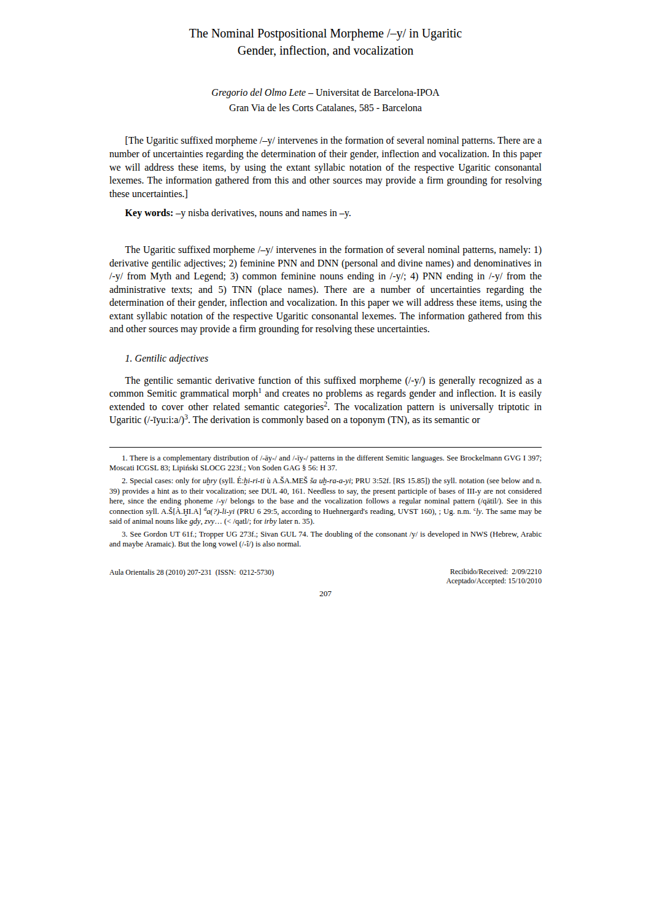The Nominal Postpositional Morpheme /–y/ in Ugaritic
Gender, inflection, and vocalization
Gregorio del Olmo Lete – Universitat de Barcelona-IPOA
Gran Via de les Corts Catalanes, 585 - Barcelona
[The Ugaritic suffixed morpheme /–y/ intervenes in the formation of several nominal patterns. There are a number of uncertainties regarding the determination of their gender, inflection and vocalization. In this paper we will address these items, by using the extant syllabic notation of the respective Ugaritic consonantal lexemes. The information gathered from this and other sources may provide a firm grounding for resolving these uncertainties.]
Key words: –y nisba derivatives, nouns and names in –y.
The Ugaritic suffixed morpheme /–y/ intervenes in the formation of several nominal patterns, namely: 1) derivative gentilic adjectives; 2) feminine PNN and DNN (personal and divine names) and denominatives in /-y/ from Myth and Legend; 3) common feminine nouns ending in /-y/; 4) PNN ending in /-y/ from the administrative texts; and 5) TNN (place names). There are a number of uncertainties regarding the determination of their gender, inflection and vocalization. In this paper we will address these items, using the extant syllabic notation of the respective Ugaritic consonantal lexemes. The information gathered from this and other sources may provide a firm grounding for resolving these uncertainties.
1. Gentilic adjectives
The gentilic semantic derivative function of this suffixed morpheme (/-y/) is generally recognized as a common Semitic grammatical morph1 and creates no problems as regards gender and inflection. It is easily extended to cover other related semantic categories2. The vocalization pattern is universally triptotic in Ugaritic (/-īyu:i:a/)3. The derivation is commonly based on a toponym (TN), as its semantic or
1. There is a complementary distribution of /-āy-/ and /-īy-/ patterns in the different Semitic languages. See Brockelmann GVG I 397; Moscati ICGSL 83; Lipiński SLOCG 223f.; Von Soden GAG § 56: H 37.
2. Special cases: only for uḫry (syll. É:ḫi-ri-ti ù A.ŠA.MEŠ ša uḫ-ra-a-yi; PRU 3:52f. [RS 15.85]) the syll. notation (see below and n. 39) provides a hint as to their vocalization; see DUL 40, 161. Needless to say, the present participle of bases of III-y are not considered here, since the ending phoneme /-y/ belongs to the base and the vocalization follows a regular nominal pattern (/qātil/). See in this connection syll. A.Š[À.ḪI.A] da(?)-li-yi (PRU 6 29:5, according to Huehnergard's reading, UVST 160), ; Ug. n.m. cly. The same may be said of animal nouns like gdy, zvy… (< /qatl/; for irby later n. 35).
3. See Gordon UT 61f.; Tropper UG 273f.; Sivan GUL 74. The doubling of the consonant /y/ is developed in NWS (Hebrew, Arabic and maybe Aramaic). But the long vowel (/-î/) is also normal.
Aula Orientalis 28 (2010) 207-231 (ISSN: 0212-5730)
Recibido/Received: 2/09/2210
Aceptado/Accepted: 15/10/2010
207